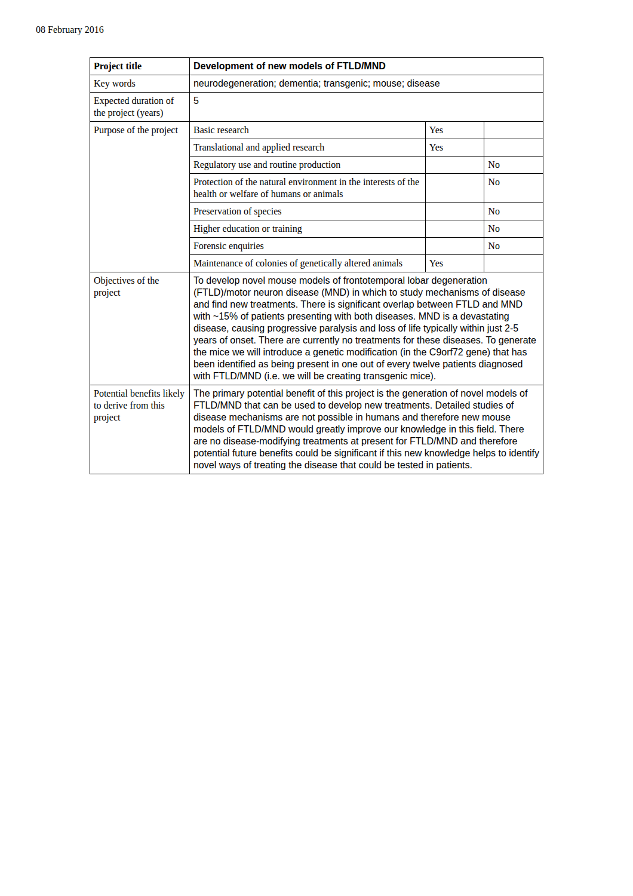08 February 2016
| Project title | Development of new models of FTLD/MND |
| Key words | neurodegeneration; dementia; transgenic; mouse; disease |
| Expected duration of the project (years) | 5 |
| Purpose of the project | Basic research | Yes | |
| Translational and applied research | Yes | |
| Regulatory use and routine production | | No |
| Protection of the natural environment in the interests of the health or welfare of humans or animals | | No |
| Preservation of species | | No |
| Higher education or training | | No |
| Forensic enquiries | | No |
| Maintenance of colonies of genetically altered animals | Yes | |
| Objectives of the project | To develop novel mouse models of frontotemporal lobar degeneration (FTLD)/motor neuron disease (MND) in which to study mechanisms of disease and find new treatments. There is significant overlap between FTLD and MND with ~15% of patients presenting with both diseases. MND is a devastating disease, causing progressive paralysis and loss of life typically within just 2-5 years of onset. There are currently no treatments for these diseases. To generate the mice we will introduce a genetic modification (in the C9orf72 gene) that has been identified as being present in one out of every twelve patients diagnosed with FTLD/MND (i.e. we will be creating transgenic mice). |
| Potential benefits likely to derive from this project | The primary potential benefit of this project is the generation of novel models of FTLD/MND that can be used to develop new treatments. Detailed studies of disease mechanisms are not possible in humans and therefore new mouse models of FTLD/MND would greatly improve our knowledge in this field. There are no disease-modifying treatments at present for FTLD/MND and therefore potential future benefits could be significant if this new knowledge helps to identify novel ways of treating the disease that could be tested in patients. |